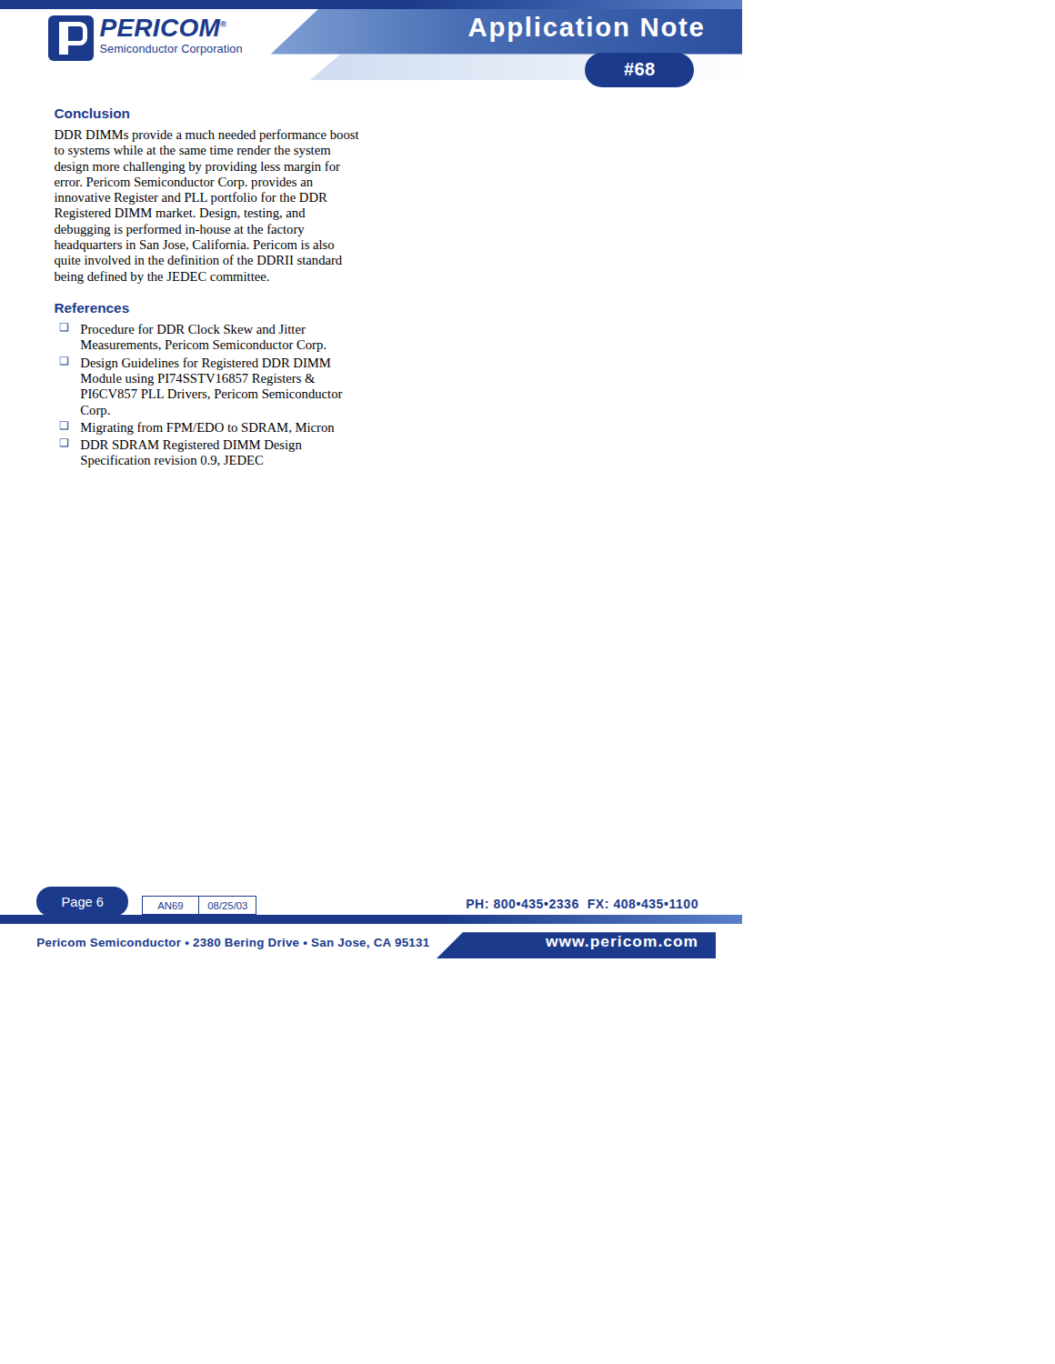Application Note
#68
PERICOM®
Semiconductor Corporation
Conclusion
DDR DIMMs provide a much needed performance boost to systems while at the same time render the system design more challenging by providing less margin for error. Pericom Semiconductor Corp. provides an innovative Register and PLL portfolio for the DDR Registered DIMM market. Design, testing, and debugging is performed in-house at the factory headquarters in San Jose, California. Pericom is also quite involved in the definition of the DDRII standard being defined by the JEDEC committee.
References
Procedure for DDR Clock Skew and Jitter Measurements, Pericom Semiconductor Corp.
Design Guidelines for Registered DDR DIMM Module using PI74SSTV16857 Registers & PI6CV857 PLL Drivers, Pericom Semiconductor Corp.
Migrating from FPM/EDO to SDRAM, Micron
DDR SDRAM Registered DIMM Design Specification revision 0.9, JEDEC
Page 6
AN6908/25/03
PH: 800•435•2336 FX: 408•435•1100
Pericom Semiconductor • 2380 Bering Drive • San Jose, CA 95131
www.pericom.com